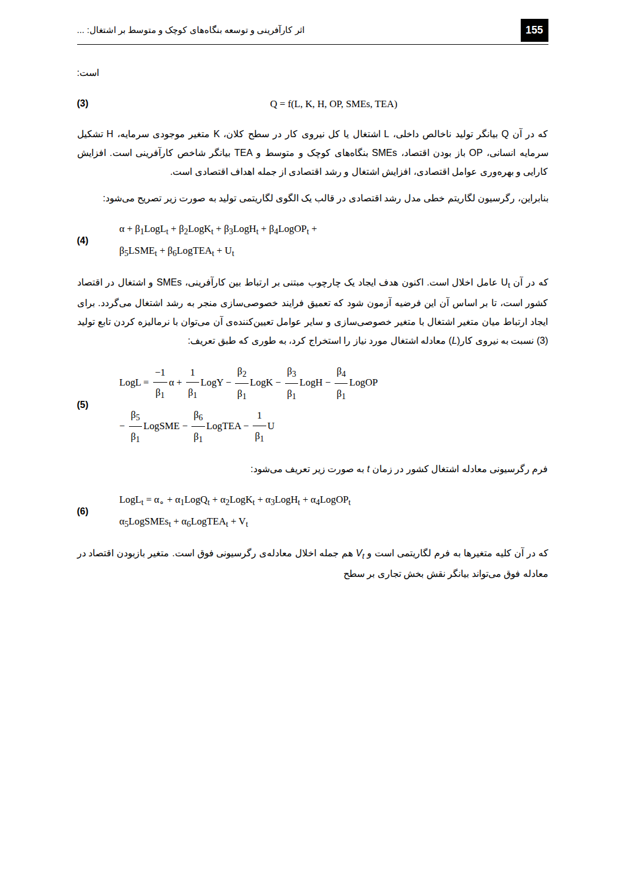155 اثر کارآفرینی و توسعه بنگاه‌های کوچک و متوسط بر اشتغال: ...
است:
(3) Q = f(L, K, H, OP, SMEs, TEA)
که در آن Q بیانگر تولید ناخالص داخلی، L اشتغال یا کل نیروی کار در سطح کلان، K متغیر موجودی سرمایه، H تشکیل سرمایه انسانی، OP باز بودن اقتصاد، SMEs بنگاه‌های کوچک و متوسط و TEA بیانگر شاخص کارآفرینی است. افزایش کارایی و بهره‌وری عوامل اقتصادی، افزایش اشتغال و رشد اقتصادی از جمله اهداف اقتصادی است.
بنابراین، رگرسیون لگاریتم خطی مدل رشد اقتصادی در قالب یک الگوی لگاریتمی تولید به صورت زیر تصریح می‌شود:
(4) α + β1LogLt + β2LogKt + β3LogHt + β4LogOPt +
β5LSMEt + β6LogTEAt + Ut
که در آن Ut عامل اخلال است. اکنون هدف ایجاد یک چارچوب مبتنی بر ارتباط بین کارآفرینی، SMEs و اشتغال در اقتصاد کشور است، تا بر اساس آن این فرضیه آزمون شود که تعمیق فرایند خصوصی‌سازی منجر به رشد اشتغال می‌گردد. برای ایجاد ارتباط میان متغیر اشتغال با متغیر خصوصی‌سازی و سایر عوامل تعیین‌کننده‌ی آن می‌توان با نرمالیزه کردن تابع تولید (3) نسبت به نیروی کار(L) معادله اشتغال مورد نیاز را استخراج کرد، به طوری که طبق تعریف:
(5) LogL = −1 β1α + 1 β1 LogY − β2 β1 LogK − β3 β1 LogH − β4 β1 LogOP
− β5 β1 LogSME − β6 β1 LogTEA − 1 β1 U
فرم رگرسیونی معادله اشتغال کشور در زمان t به صورت زیر تعریف می‌شود:
(6) LogLt = α∘ + α1LogQt + α2LogKt + α3LogHt + α4LogOPt
α5LogSMEst + α6LogTEAt + Vt
که در آن کلیه متغیرها به فرم لگاریتمی است و Vt هم جمله اخلال معادله‌ی رگرسیونی فوق است. متغیر بازبودن اقتصاد در معادله فوق می‌تواند بیانگر نقش بخش تجاری بر سطح